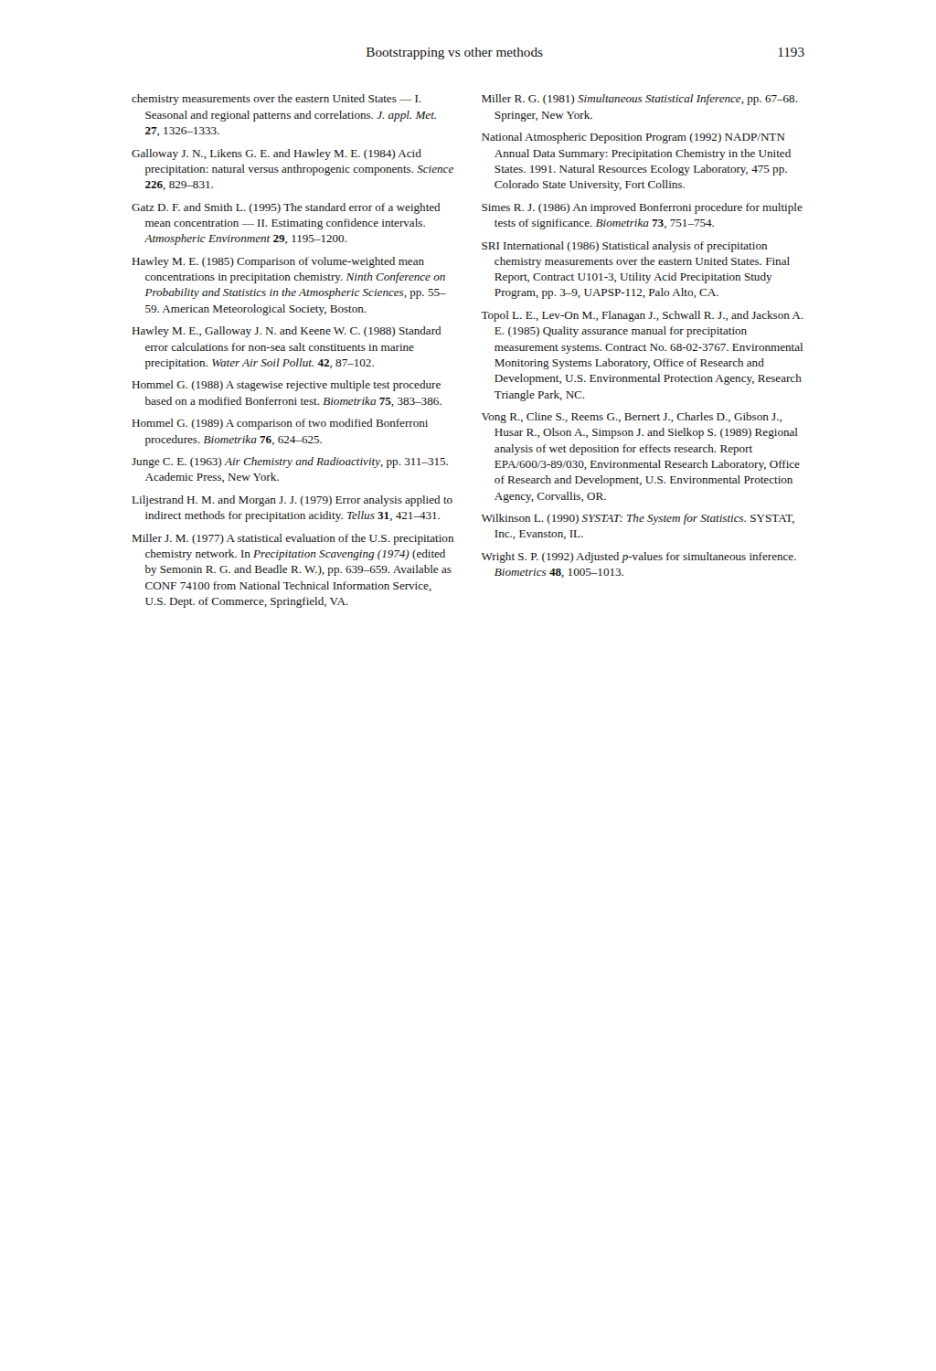Bootstrapping vs other methods 1193
chemistry measurements over the eastern United States — I. Seasonal and regional patterns and correlations. J. appl. Met. 27, 1326–1333.
Galloway J. N., Likens G. E. and Hawley M. E. (1984) Acid precipitation: natural versus anthropogenic components. Science 226, 829–831.
Gatz D. F. and Smith L. (1995) The standard error of a weighted mean concentration — II. Estimating confidence intervals. Atmospheric Environment 29, 1195–1200.
Hawley M. E. (1985) Comparison of volume-weighted mean concentrations in precipitation chemistry. Ninth Conference on Probability and Statistics in the Atmospheric Sciences, pp. 55–59. American Meteorological Society, Boston.
Hawley M. E., Galloway J. N. and Keene W. C. (1988) Standard error calculations for non-sea salt constituents in marine precipitation. Water Air Soil Pollut. 42, 87–102.
Hommel G. (1988) A stagewise rejective multiple test procedure based on a modified Bonferroni test. Biometrika 75, 383–386.
Hommel G. (1989) A comparison of two modified Bonferroni procedures. Biometrika 76, 624–625.
Junge C. E. (1963) Air Chemistry and Radioactivity, pp. 311–315. Academic Press, New York.
Liljestrand H. M. and Morgan J. J. (1979) Error analysis applied to indirect methods for precipitation acidity. Tellus 31, 421–431.
Miller J. M. (1977) A statistical evaluation of the U.S. precipitation chemistry network. In Precipitation Scavenging (1974) (edited by Semonin R. G. and Beadle R. W.), pp. 639–659. Available as CONF 74100 from National Technical Information Service, U.S. Dept. of Commerce, Springfield, VA.
Miller R. G. (1981) Simultaneous Statistical Inference, pp. 67–68. Springer, New York.
National Atmospheric Deposition Program (1992) NADP/NTN Annual Data Summary: Precipitation Chemistry in the United States. 1991. Natural Resources Ecology Laboratory, 475 pp. Colorado State University, Fort Collins.
Simes R. J. (1986) An improved Bonferroni procedure for multiple tests of significance. Biometrika 73, 751–754.
SRI International (1986) Statistical analysis of precipitation chemistry measurements over the eastern United States. Final Report, Contract U101-3, Utility Acid Precipitation Study Program, pp. 3–9, UAPSP-112, Palo Alto, CA.
Topol L. E., Lev-On M., Flanagan J., Schwall R. J., and Jackson A. E. (1985) Quality assurance manual for precipitation measurement systems. Contract No. 68-02-3767. Environmental Monitoring Systems Laboratory, Office of Research and Development, U.S. Environmental Protection Agency, Research Triangle Park, NC.
Vong R., Cline S., Reems G., Bernert J., Charles D., Gibson J., Husar R., Olson A., Simpson J. and Sielkop S. (1989) Regional analysis of wet deposition for effects research. Report EPA/600/3-89/030, Environmental Research Laboratory, Office of Research and Development, U.S. Environmental Protection Agency, Corvallis, OR.
Wilkinson L. (1990) SYSTAT: The System for Statistics. SYSTAT, Inc., Evanston, IL.
Wright S. P. (1992) Adjusted p-values for simultaneous inference. Biometrics 48, 1005–1013.